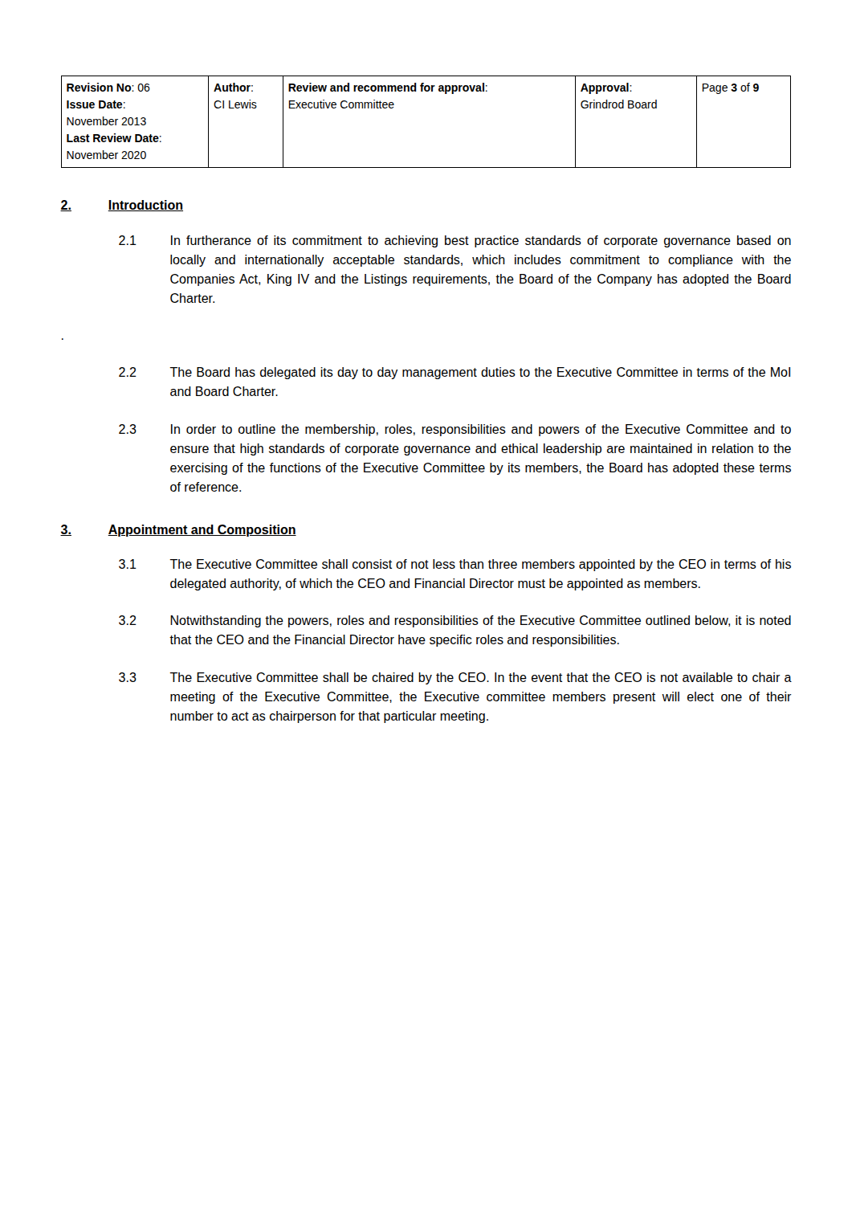| Revision No : 06 Issue Date : November 2013 Last Review Date : November 2020 | Author : CI Lewis | Review and recommend for approval : Executive Committee | Approval : Grindrod Board | Page 3 of 9 |
2. Introduction
2.1 In furtherance of its commitment to achieving best practice standards of corporate governance based on locally and internationally acceptable standards, which includes commitment to compliance with the Companies Act, King IV and the Listings requirements, the Board of the Company has adopted the Board Charter.
.
2.2 The Board has delegated its day to day management duties to the Executive Committee in terms of the MoI and Board Charter.
2.3 In order to outline the membership, roles, responsibilities and powers of the Executive Committee and to ensure that high standards of corporate governance and ethical leadership are maintained in relation to the exercising of the functions of the Executive Committee by its members, the Board has adopted these terms of reference.
3. Appointment and Composition
3.1 The Executive Committee shall consist of not less than three members appointed by the CEO in terms of his delegated authority, of which the CEO and Financial Director must be appointed as members.
3.2 Notwithstanding the powers, roles and responsibilities of the Executive Committee outlined below, it is noted that the CEO and the Financial Director have specific roles and responsibilities.
3.3 The Executive Committee shall be chaired by the CEO. In the event that the CEO is not available to chair a meeting of the Executive Committee, the Executive committee members present will elect one of their number to act as chairperson for that particular meeting.